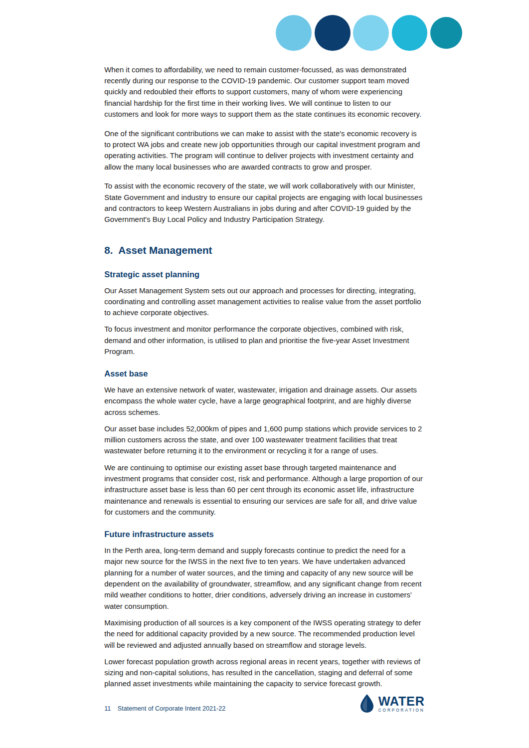When it comes to affordability, we need to remain customer-focussed, as was demonstrated recently during our response to the COVID-19 pandemic. Our customer support team moved quickly and redoubled their efforts to support customers, many of whom were experiencing financial hardship for the first time in their working lives. We will continue to listen to our customers and look for more ways to support them as the state continues its economic recovery.
One of the significant contributions we can make to assist with the state's economic recovery is to protect WA jobs and create new job opportunities through our capital investment program and operating activities. The program will continue to deliver projects with investment certainty and allow the many local businesses who are awarded contracts to grow and prosper.
To assist with the economic recovery of the state, we will work collaboratively with our Minister, State Government and industry to ensure our capital projects are engaging with local businesses and contractors to keep Western Australians in jobs during and after COVID-19 guided by the Government's Buy Local Policy and Industry Participation Strategy.
8. Asset Management
Strategic asset planning
Our Asset Management System sets out our approach and processes for directing, integrating, coordinating and controlling asset management activities to realise value from the asset portfolio to achieve corporate objectives.
To focus investment and monitor performance the corporate objectives, combined with risk, demand and other information, is utilised to plan and prioritise the five-year Asset Investment Program.
Asset base
We have an extensive network of water, wastewater, irrigation and drainage assets. Our assets encompass the whole water cycle, have a large geographical footprint, and are highly diverse across schemes.
Our asset base includes 52,000km of pipes and 1,600 pump stations which provide services to 2 million customers across the state, and over 100 wastewater treatment facilities that treat wastewater before returning it to the environment or recycling it for a range of uses.
We are continuing to optimise our existing asset base through targeted maintenance and investment programs that consider cost, risk and performance. Although a large proportion of our infrastructure asset base is less than 60 per cent through its economic asset life, infrastructure maintenance and renewals is essential to ensuring our services are safe for all, and drive value for customers and the community.
Future infrastructure assets
In the Perth area, long-term demand and supply forecasts continue to predict the need for a major new source for the IWSS in the next five to ten years. We have undertaken advanced planning for a number of water sources, and the timing and capacity of any new source will be dependent on the availability of groundwater, streamflow, and any significant change from recent mild weather conditions to hotter, drier conditions, adversely driving an increase in customers' water consumption.
Maximising production of all sources is a key component of the IWSS operating strategy to defer the need for additional capacity provided by a new source. The recommended production level will be reviewed and adjusted annually based on streamflow and storage levels.
Lower forecast population growth across regional areas in recent years, together with reviews of sizing and non-capital solutions, has resulted in the cancellation, staging and deferral of some planned asset investments while maintaining the capacity to service forecast growth.
11 Statement of Corporate Intent 2021-22
WATER CORPORATION